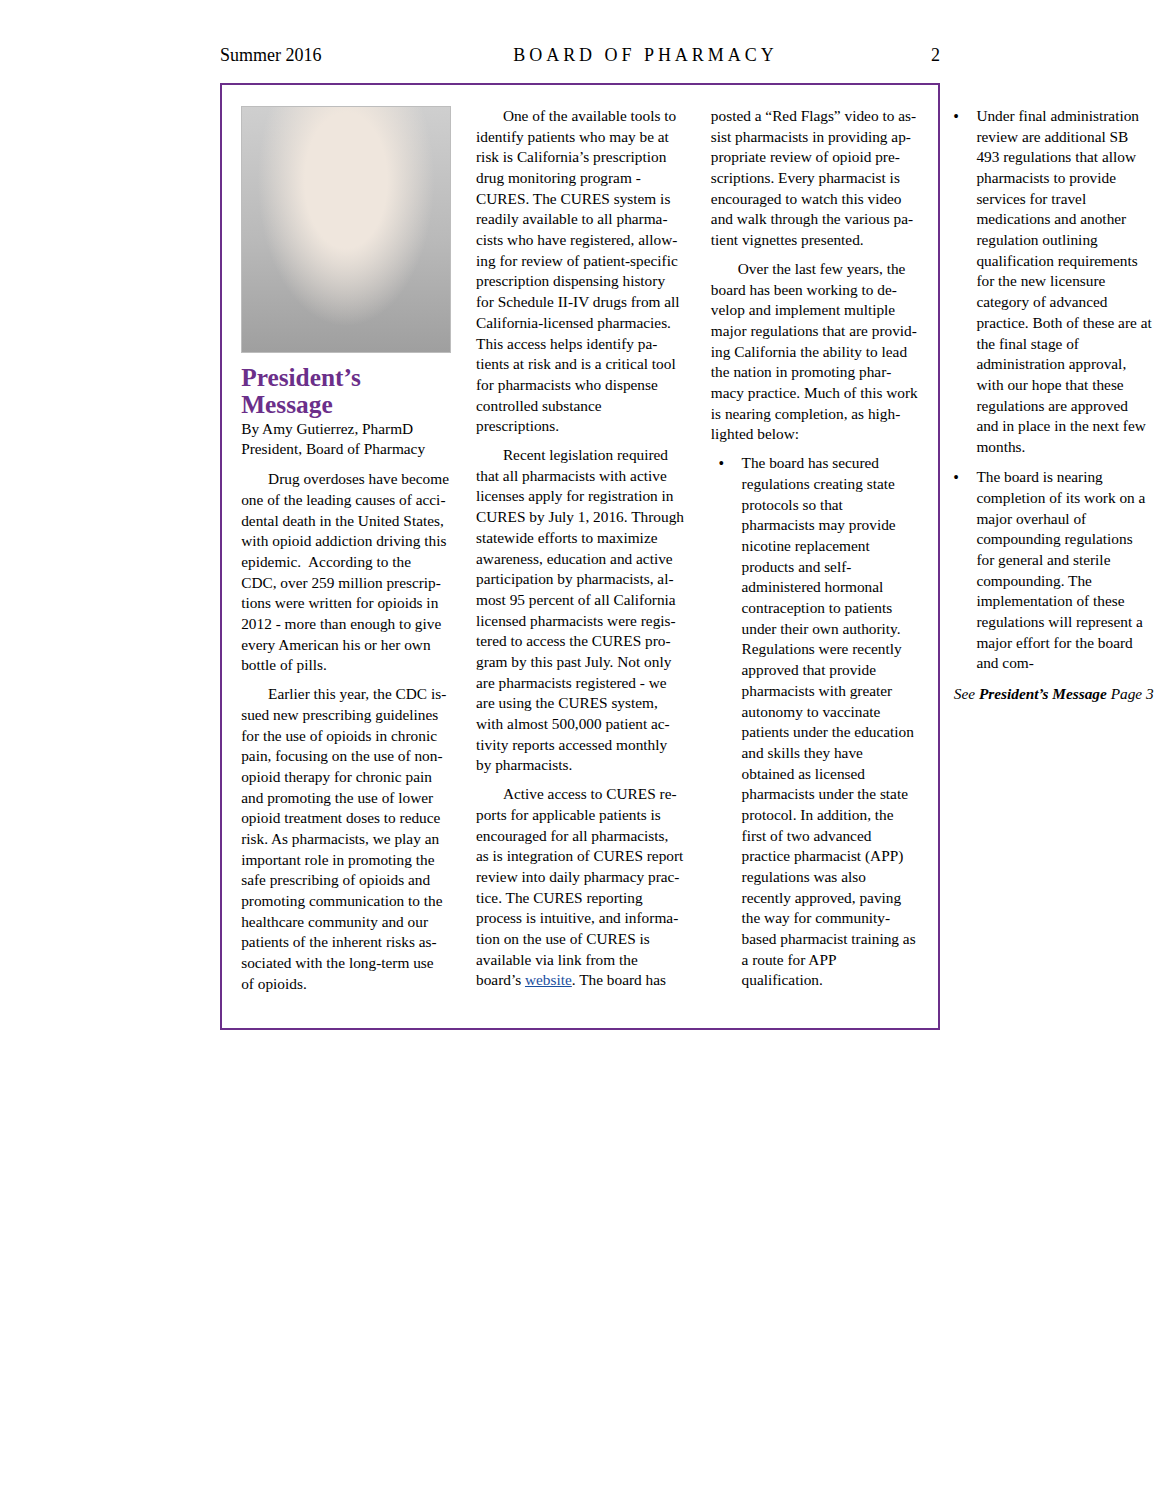Summer 2016
Board of Pharmacy
2
President’s Message
By Amy Gutierrez, PharmD
President, Board of Pharmacy
Drug overdoses have become one of the leading causes of accidental death in the United States, with opioid addiction driving this epidemic. According to the CDC, over 259 million prescriptions were written for opioids in 2012 - more than enough to give every American his or her own bottle of pills.
Earlier this year, the CDC issued new prescribing guidelines for the use of opioids in chronic pain, focusing on the use of non-opioid therapy for chronic pain and promoting the use of lower opioid treatment doses to reduce risk. As pharmacists, we play an important role in promoting the safe prescribing of opioids and promoting communication to the healthcare community and our patients of the inherent risks associated with the long-term use of opioids.
One of the available tools to identify patients who may be at risk is California’s prescription drug monitoring program - CURES. The CURES system is readily available to all pharmacists who have registered, allowing for review of patient-specific prescription dispensing history for Schedule II-IV drugs from all California-licensed pharmacies. This access helps identify patients at risk and is a critical tool for pharmacists who dispense controlled substance prescriptions.
Recent legislation required that all pharmacists with active licenses apply for registration in CURES by July 1, 2016. Through statewide efforts to maximize awareness, education and active participation by pharmacists, almost 95 percent of all California licensed pharmacists were registered to access the CURES program by this past July. Not only are pharmacists registered - we are using the CURES system, with almost 500,000 patient activity reports accessed monthly by pharmacists.
Active access to CURES reports for applicable patients is encouraged for all pharmacists, as is integration of CURES report review into daily pharmacy practice. The CURES reporting process is intuitive, and information on the use of CURES is available via link from the board’s website. The board has posted a “Red Flags” video to assist pharmacists in providing appropriate review of opioid prescriptions. Every pharmacist is encouraged to watch this video and walk through the various patient vignettes presented.
Over the last few years, the board has been working to develop and implement multiple major regulations that are providing California the ability to lead the nation in promoting pharmacy practice. Much of this work is nearing completion, as highlighted below:
The board has secured regulations creating state protocols so that pharmacists may provide nicotine replacement products and self-administered hormonal contraception to patients under their own authority. Regulations were recently approved that provide pharmacists with greater autonomy to vaccinate patients under the education and skills they have obtained as licensed pharmacists under the state protocol. In addition, the first of two advanced practice pharmacist (APP) regulations was also recently approved, paving the way for community-based pharmacist training as a route for APP qualification.
Under final administration review are additional SB 493 regulations that allow pharmacists to provide services for travel medications and another regulation outlining qualification requirements for the new licensure category of advanced practice. Both of these are at the final stage of administration approval, with our hope that these regulations are approved and in place in the next few months.
The board is nearing completion of its work on a major overhaul of compounding regulations for general and sterile compounding. The implementation of these regulations will represent a major effort for the board and com-
See President’s Message Page 3